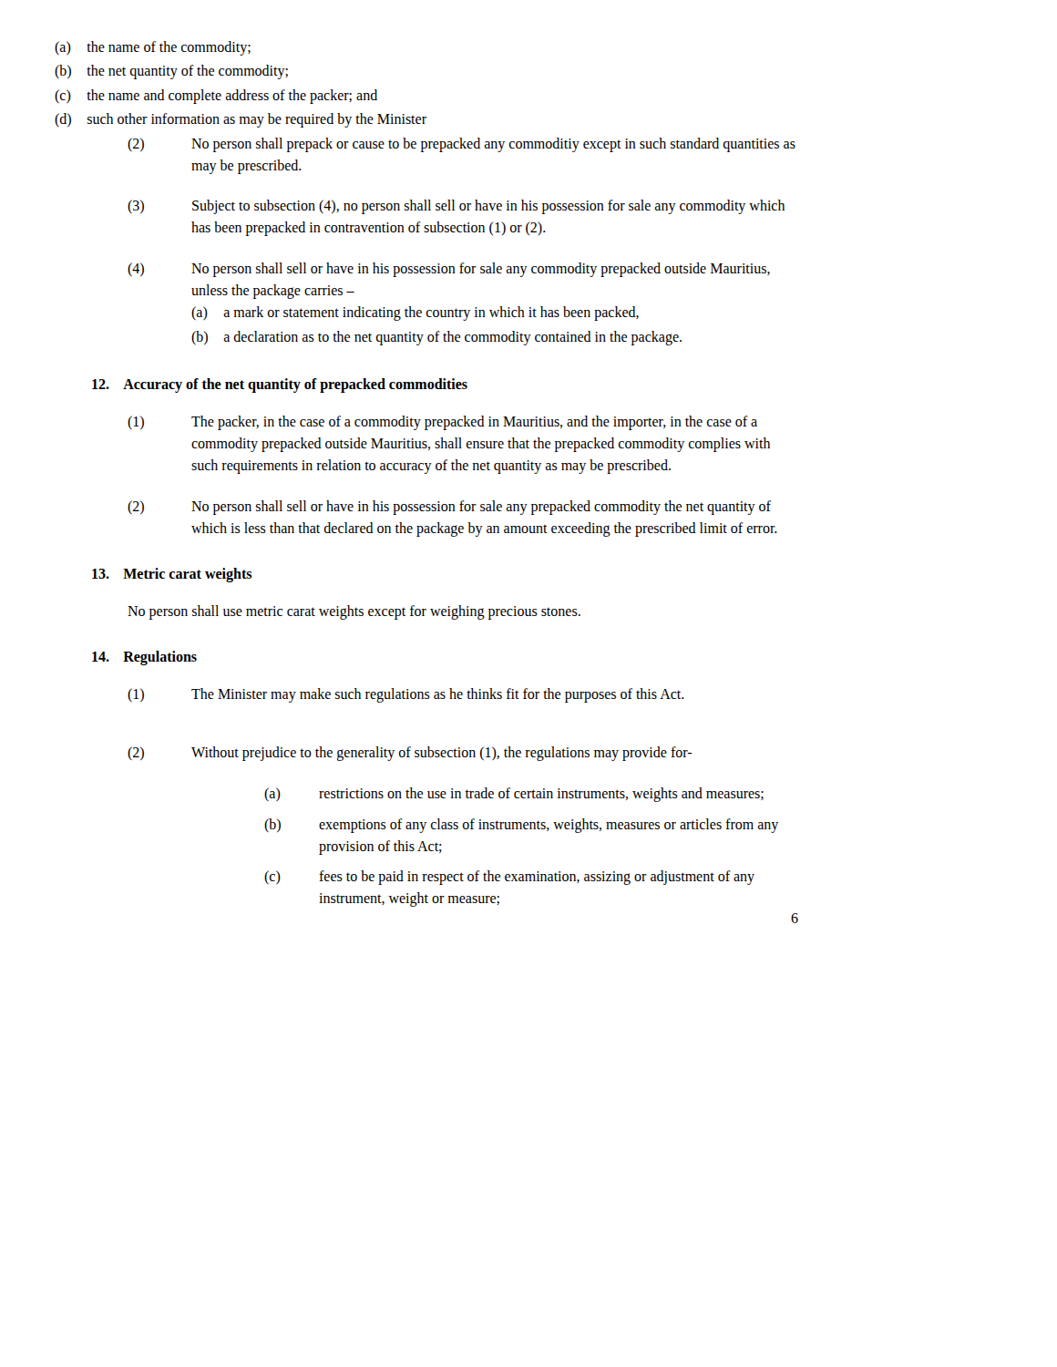(a) the name of the commodity;
(b) the net quantity of the commodity;
(c) the name and complete address of the packer; and
(d) such other information as may be required by the Minister
(2)
No person shall prepack or cause to be prepacked any commoditiy except in such standard quantities as may be prescribed.
(3)
Subject to subsection (4), no person shall sell or have in his possession for sale any commodity which has been prepacked in contravention of subsection (1) or (2).
(4)
No person shall sell or have in his possession for sale any commodity prepacked outside Mauritius, unless the package carries –
(a) a mark or statement indicating the country in which it has been packed,
(b) a declaration as to the net quantity of the commodity contained in the package.
12. Accuracy of the net quantity of prepacked commodities
(1)
The packer, in the case of a commodity prepacked in Mauritius, and the importer, in the case of a commodity prepacked outside Mauritius, shall ensure that the prepacked commodity complies with such requirements in relation to accuracy of the net quantity as may be prescribed.
(2)
No person shall sell or have in his possession for sale any prepacked commodity the net quantity of which is less than that declared on the package by an amount exceeding the prescribed limit of error.
13. Metric carat weights
No person shall use metric carat weights except for weighing precious stones.
14. Regulations
(1)
The Minister may make such regulations as he thinks fit for the purposes of this Act.
(2)
Without prejudice to the generality of subsection (1), the regulations may provide for-
(a) restrictions on the use in trade of certain instruments, weights and measures;
(b) exemptions of any class of instruments, weights, measures or articles from any provision of this Act;
(c) fees to be paid in respect of the examination, assizing or adjustment of any instrument, weight or measure;
6